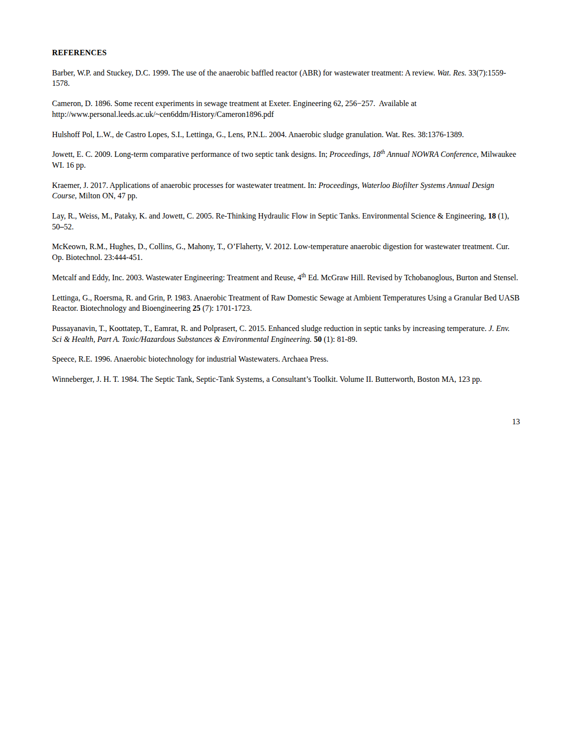REFERENCES
Barber, W.P. and Stuckey, D.C. 1999. The use of the anaerobic baffled reactor (ABR) for wastewater treatment: A review. Wat. Res. 33(7):1559-1578.
Cameron, D. 1896. Some recent experiments in sewage treatment at Exeter. Engineering 62, 256−257. Available at http://www.personal.leeds.ac.uk/~cen6ddm/History/Cameron1896.pdf
Hulshoff Pol, L.W., de Castro Lopes, S.I., Lettinga, G., Lens, P.N.L. 2004. Anaerobic sludge granulation. Wat. Res. 38:1376-1389.
Jowett, E. C. 2009. Long-term comparative performance of two septic tank designs. In; Proceedings, 18th Annual NOWRA Conference, Milwaukee WI. 16 pp.
Kraemer, J. 2017. Applications of anaerobic processes for wastewater treatment. In: Proceedings, Waterloo Biofilter Systems Annual Design Course, Milton ON, 47 pp.
Lay, R., Weiss, M., Pataky, K. and Jowett, C. 2005. Re-Thinking Hydraulic Flow in Septic Tanks. Environmental Science & Engineering, 18 (1), 50–52.
McKeown, R.M., Hughes, D., Collins, G., Mahony, T., O’Flaherty, V. 2012. Low-temperature anaerobic digestion for wastewater treatment. Cur. Op. Biotechnol. 23:444-451.
Metcalf and Eddy, Inc. 2003. Wastewater Engineering: Treatment and Reuse, 4th Ed. McGraw Hill. Revised by Tchobanoglous, Burton and Stensel.
Lettinga, G., Roersma, R. and Grin, P. 1983. Anaerobic Treatment of Raw Domestic Sewage at Ambient Temperatures Using a Granular Bed UASB Reactor. Biotechnology and Bioengineering 25 (7): 1701-1723.
Pussayanavin, T., Koottatep, T., Eamrat, R. and Polprasert, C. 2015. Enhanced sludge reduction in septic tanks by increasing temperature. J. Env. Sci & Health, Part A. Toxic/Hazardous Substances & Environmental Engineering. 50 (1): 81-89.
Speece, R.E. 1996. Anaerobic biotechnology for industrial Wastewaters. Archaea Press.
Winneberger, J. H. T. 1984. The Septic Tank, Septic-Tank Systems, a Consultant’s Toolkit. Volume II. Butterworth, Boston MA, 123 pp.
13